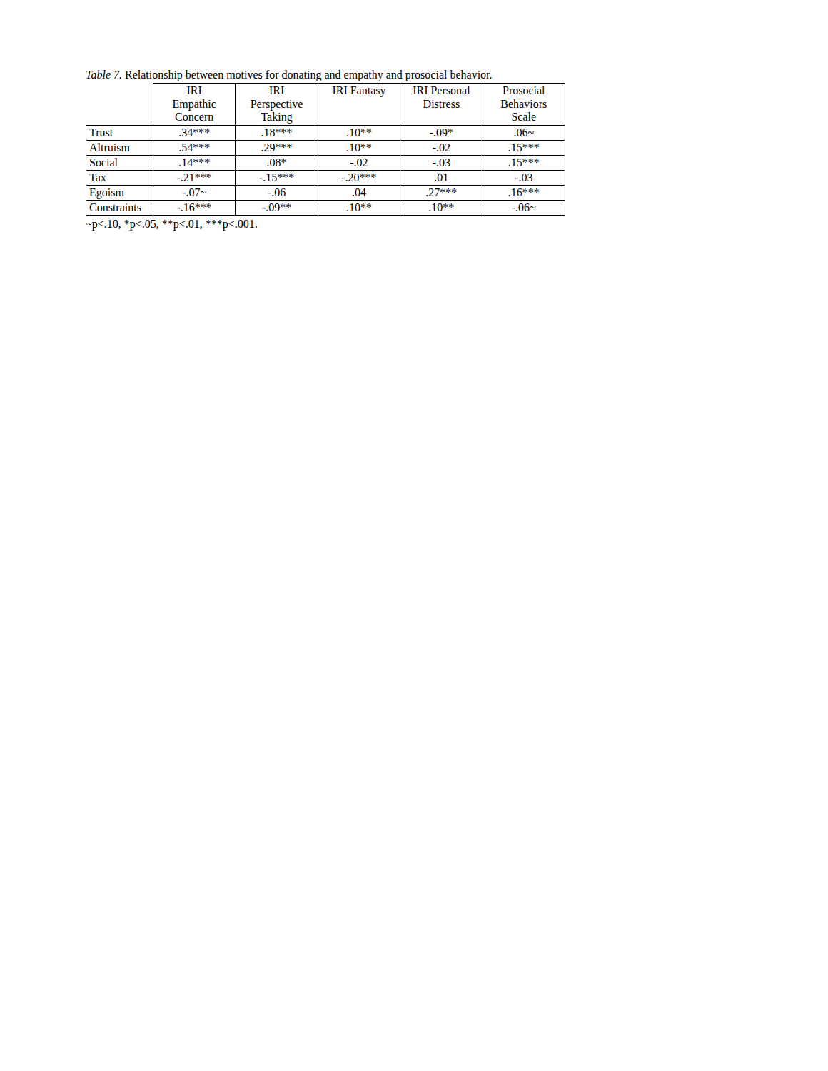Table 7. Relationship between motives for donating and empathy and prosocial behavior.
| | IRI Empathic Concern | IRI Perspective Taking | IRI Fantasy | IRI Personal Distress | Prosocial Behaviors Scale |
| --- | --- | --- | --- | --- | --- |
| Trust | .34*** | .18*** | .10** | -.09* | .06~ |
| Altruism | .54*** | .29*** | .10** | -.02 | .15*** |
| Social | .14*** | .08* | -.02 | -.03 | .15*** |
| Tax | -.21*** | -.15*** | -.20*** | .01 | -.03 |
| Egoism | -.07~ | -.06 | .04 | .27*** | .16*** |
| Constraints | -.16*** | -.09** | .10** | .10** | -.06~ |
~p<.10, *p<.05, **p<.01, ***p<.001.